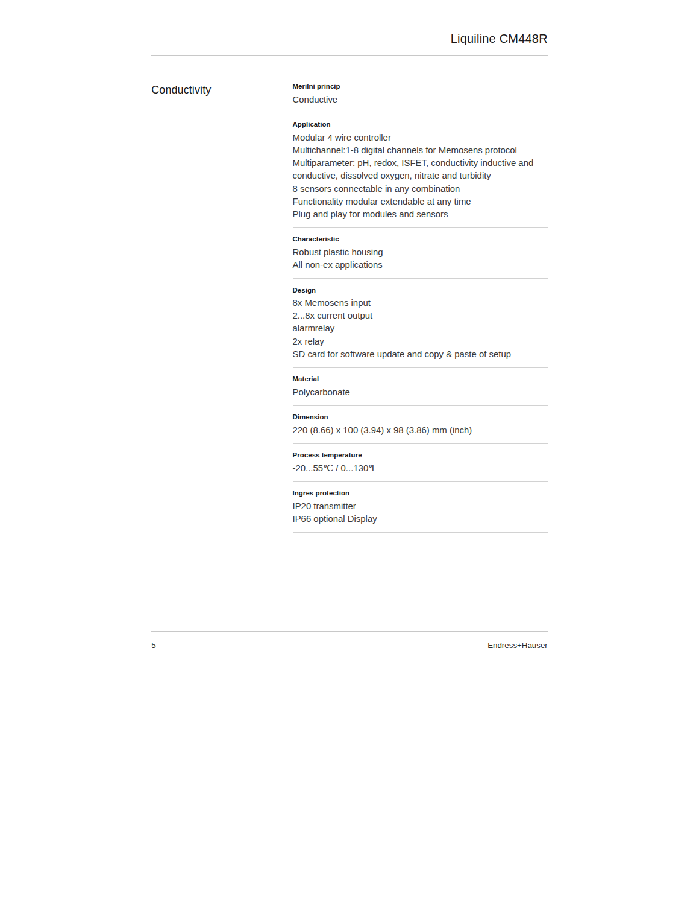Liquiline CM448R
Conductivity
Merilni princip
Conductive
Application
Modular 4 wire controller
Multichannel:1-8 digital channels for Memosens protocol
Multiparameter: pH, redox, ISFET, conductivity inductive and conductive, dissolved oxygen, nitrate and turbidity
8 sensors connectable in any combination
Functionality modular extendable at any time
Plug and play for modules and sensors
Characteristic
Robust plastic housing
All non-ex applications
Design
8x Memosens input
2...8x current output
alarmrelay
2x relay
SD card for software update and copy & paste of setup
Material
Polycarbonate
Dimension
220 (8.66) x 100 (3.94) x 98 (3.86) mm (inch)
Process temperature
-20...55℃ / 0...130℉
Ingres protection
IP20 transmitter
IP66 optional Display
5 Endress+Hauser